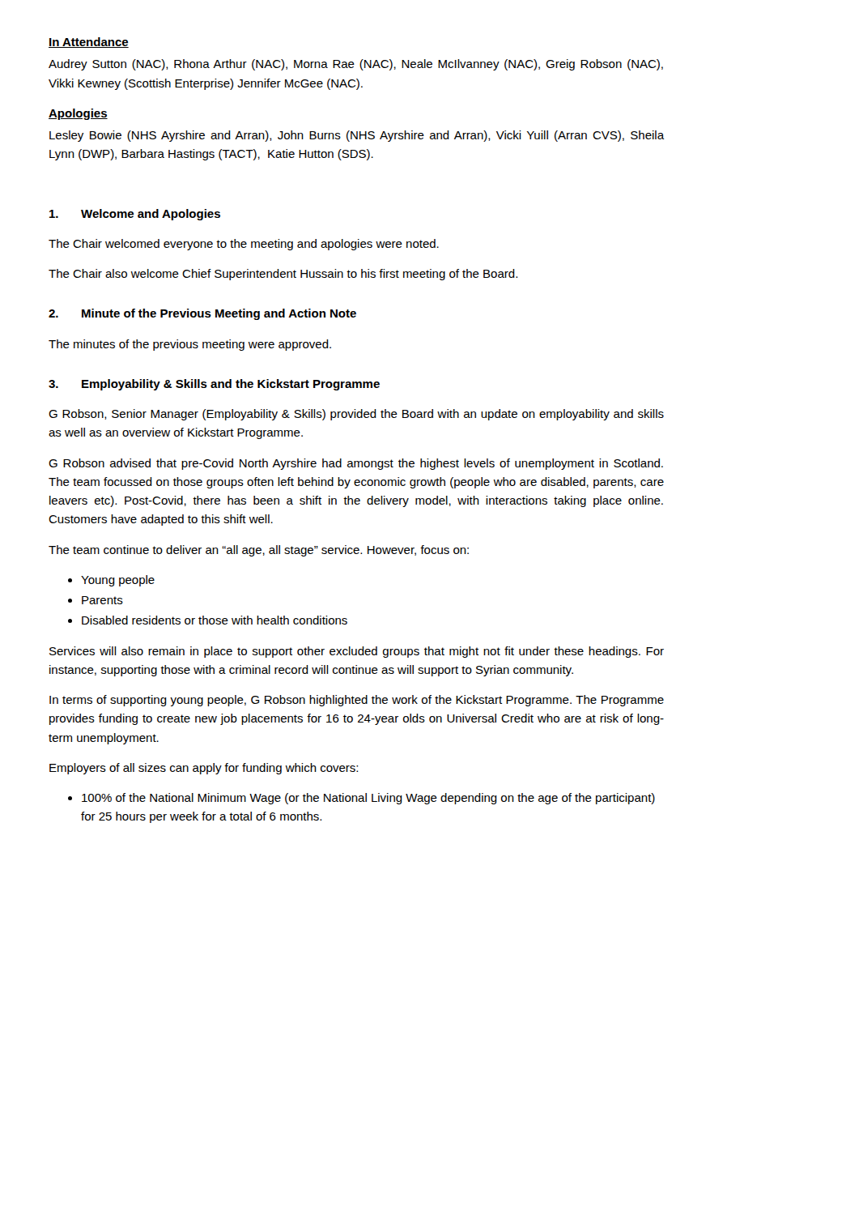In Attendance
Audrey Sutton (NAC), Rhona Arthur (NAC), Morna Rae (NAC), Neale McIlvanney (NAC), Greig Robson (NAC), Vikki Kewney (Scottish Enterprise) Jennifer McGee (NAC).
Apologies
Lesley Bowie (NHS Ayrshire and Arran), John Burns (NHS Ayrshire and Arran), Vicki Yuill (Arran CVS), Sheila Lynn (DWP), Barbara Hastings (TACT), Katie Hutton (SDS).
1. Welcome and Apologies
The Chair welcomed everyone to the meeting and apologies were noted.
The Chair also welcome Chief Superintendent Hussain to his first meeting of the Board.
2. Minute of the Previous Meeting and Action Note
The minutes of the previous meeting were approved.
3. Employability & Skills and the Kickstart Programme
G Robson, Senior Manager (Employability & Skills) provided the Board with an update on employability and skills as well as an overview of Kickstart Programme.
G Robson advised that pre-Covid North Ayrshire had amongst the highest levels of unemployment in Scotland. The team focussed on those groups often left behind by economic growth (people who are disabled, parents, care leavers etc). Post-Covid, there has been a shift in the delivery model, with interactions taking place online. Customers have adapted to this shift well.
The team continue to deliver an “all age, all stage” service. However, focus on:
Young people
Parents
Disabled residents or those with health conditions
Services will also remain in place to support other excluded groups that might not fit under these headings. For instance, supporting those with a criminal record will continue as will support to Syrian community.
In terms of supporting young people, G Robson highlighted the work of the Kickstart Programme. The Programme provides funding to create new job placements for 16 to 24-year olds on Universal Credit who are at risk of long-term unemployment.
Employers of all sizes can apply for funding which covers:
100% of the National Minimum Wage (or the National Living Wage depending on the age of the participant) for 25 hours per week for a total of 6 months.